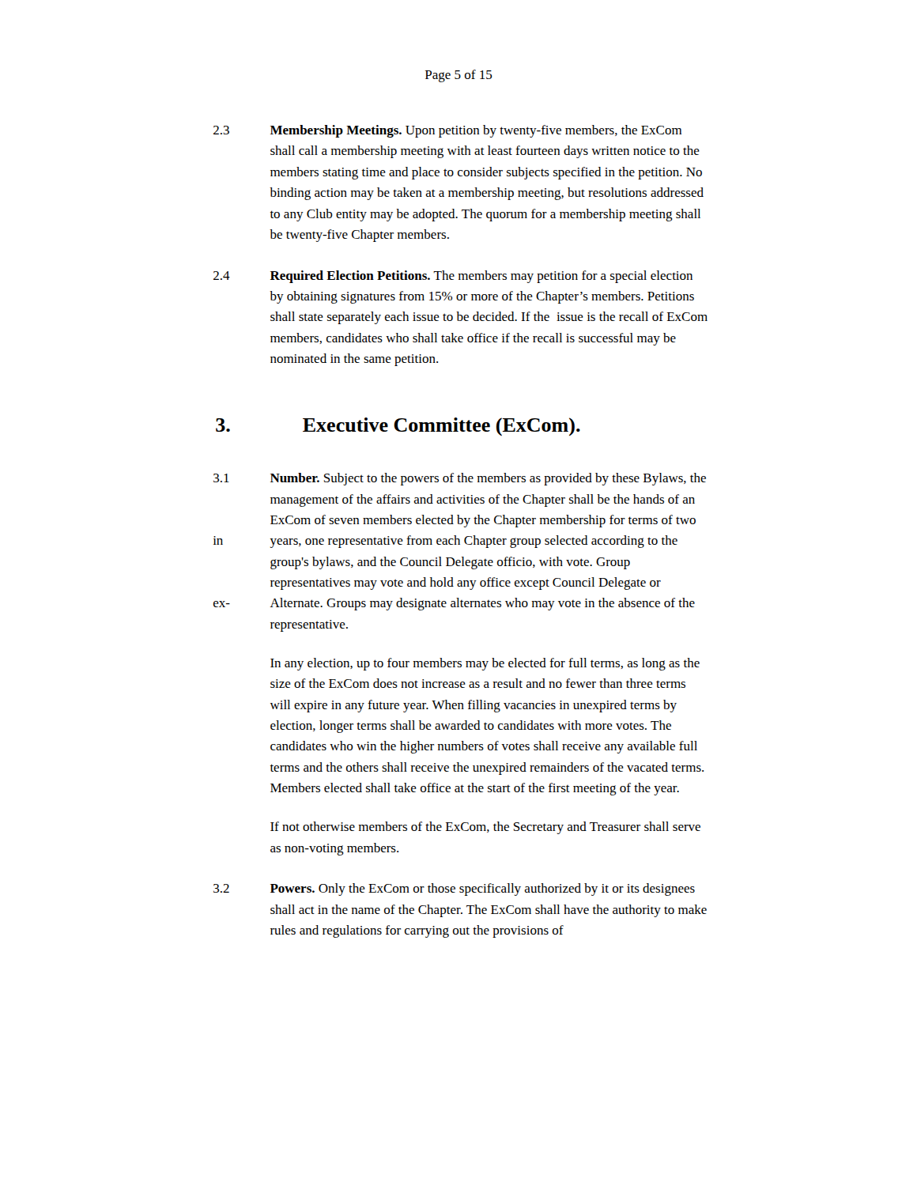Page 5 of 15
2.3
Membership Meetings. Upon petition by twenty-five members, the ExCom shall call a membership meeting with at least fourteen days written notice to the members stating time and place to consider subjects specified in the petition. No binding action may be taken at a membership meeting, but resolutions addressed to any Club entity may be adopted. The quorum for a membership meeting shall be twenty-five Chapter members.
2.4
Required Election Petitions. The members may petition for a special election by obtaining signatures from 15% or more of the Chapter’s members. Petitions shall state separately each issue to be decided. If the issue is the recall of ExCom members, candidates who shall take office if the recall is successful may be nominated in the same petition.
3.
Executive Committee (ExCom).
in
ex-
3.1
Number. Subject to the powers of the members as provided by these Bylaws, the management of the affairs and activities of the Chapter shall be the hands of an ExCom of seven members elected by the Chapter membership for terms of two years, one representative from each Chapter group selected according to the group's bylaws, and the Council Delegate officio, with vote. Group representatives may vote and hold any office except Council Delegate or Alternate. Groups may designate alternates who may vote in the absence of the representative.
In any election, up to four members may be elected for full terms, as long as the size of the ExCom does not increase as a result and no fewer than three terms will expire in any future year. When filling vacancies in unexpired terms by election, longer terms shall be awarded to candidates with more votes. The candidates who win the higher numbers of votes shall receive any available full terms and the others shall receive the unexpired remainders of the vacated terms. Members elected shall take office at the start of the first meeting of the year.
If not otherwise members of the ExCom, the Secretary and Treasurer shall serve as non-voting members.
3.2
Powers. Only the ExCom or those specifically authorized by it or its designees shall act in the name of the Chapter. The ExCom shall have the authority to make rules and regulations for carrying out the provisions of